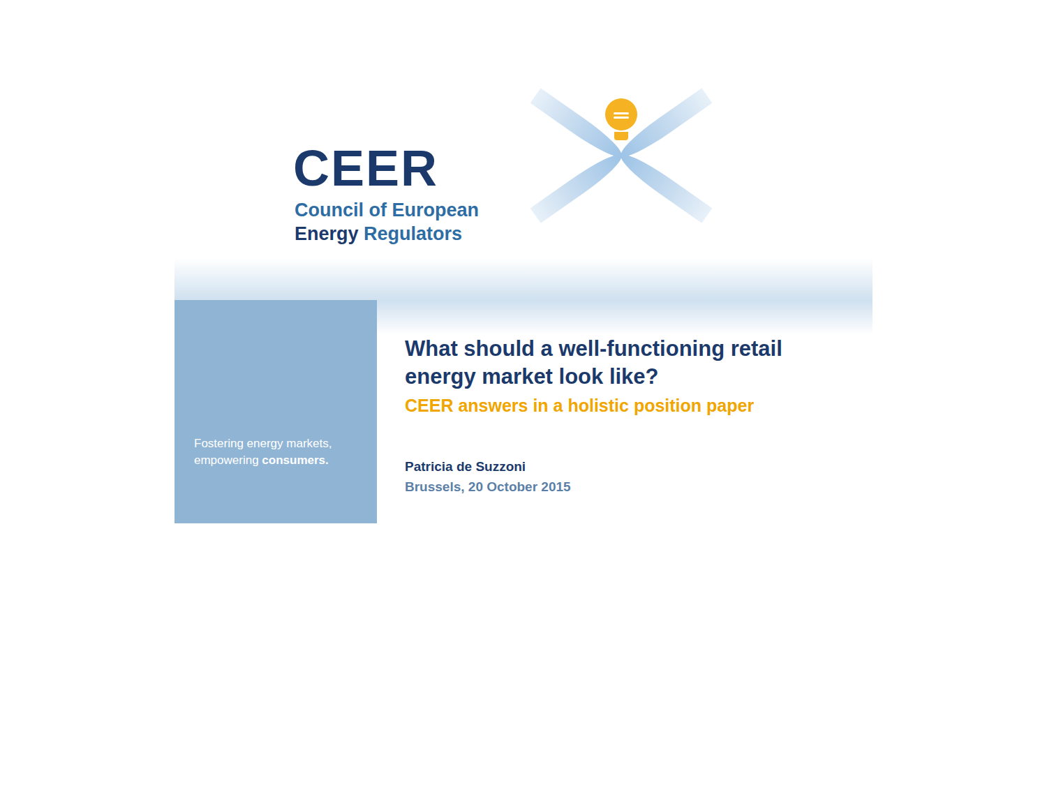CEER
Council of European
Energy Regulators
Fostering energy markets,
empowering consumers.
What should a well-functioning retail energy market look like?
CEER answers in a holistic position paper
Patricia de Suzzoni
Brussels, 20 October 2015